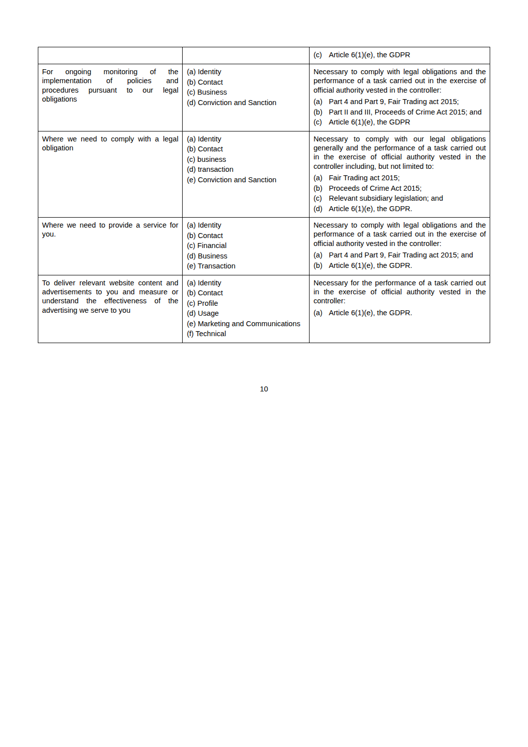| | | (c) Article 6(1)(e), the GDPR |
| For ongoing monitoring of the implementation of policies and procedures pursuant to our legal obligations | (a) Identity (b) Contact (c) Business (d) Conviction and Sanction | Necessary to comply with legal obligations and the performance of a task carried out in the exercise of official authority vested in the controller: (a) Part 4 and Part 9, Fair Trading act 2015; (b) Part II and III, Proceeds of Crime Act 2015; and (c) Article 6(1)(e), the GDPR |
| Where we need to comply with a legal obligation | (a) Identity (b) Contact (c) business (d) transaction (e) Conviction and Sanction | Necessary to comply with our legal obligations generally and the performance of a task carried out in the exercise of official authority vested in the controller including, but not limited to: (a) Fair Trading act 2015; (b) Proceeds of Crime Act 2015; (c) Relevant subsidiary legislation; and (d) Article 6(1)(e), the GDPR. |
| Where we need to provide a service for you. | (a) Identity (b) Contact (c) Financial (d) Business (e) Transaction | Necessary to comply with legal obligations and the performance of a task carried out in the exercise of official authority vested in the controller: (a) Part 4 and Part 9, Fair Trading act 2015; and (b) Article 6(1)(e), the GDPR. |
| To deliver relevant website content and advertisements to you and measure or understand the effectiveness of the advertising we serve to you | (a) Identity (b) Contact (c) Profile (d) Usage (e) Marketing and Communications (f) Technical | Necessary for the performance of a task carried out in the exercise of official authority vested in the controller: (a) Article 6(1)(e), the GDPR. |
10